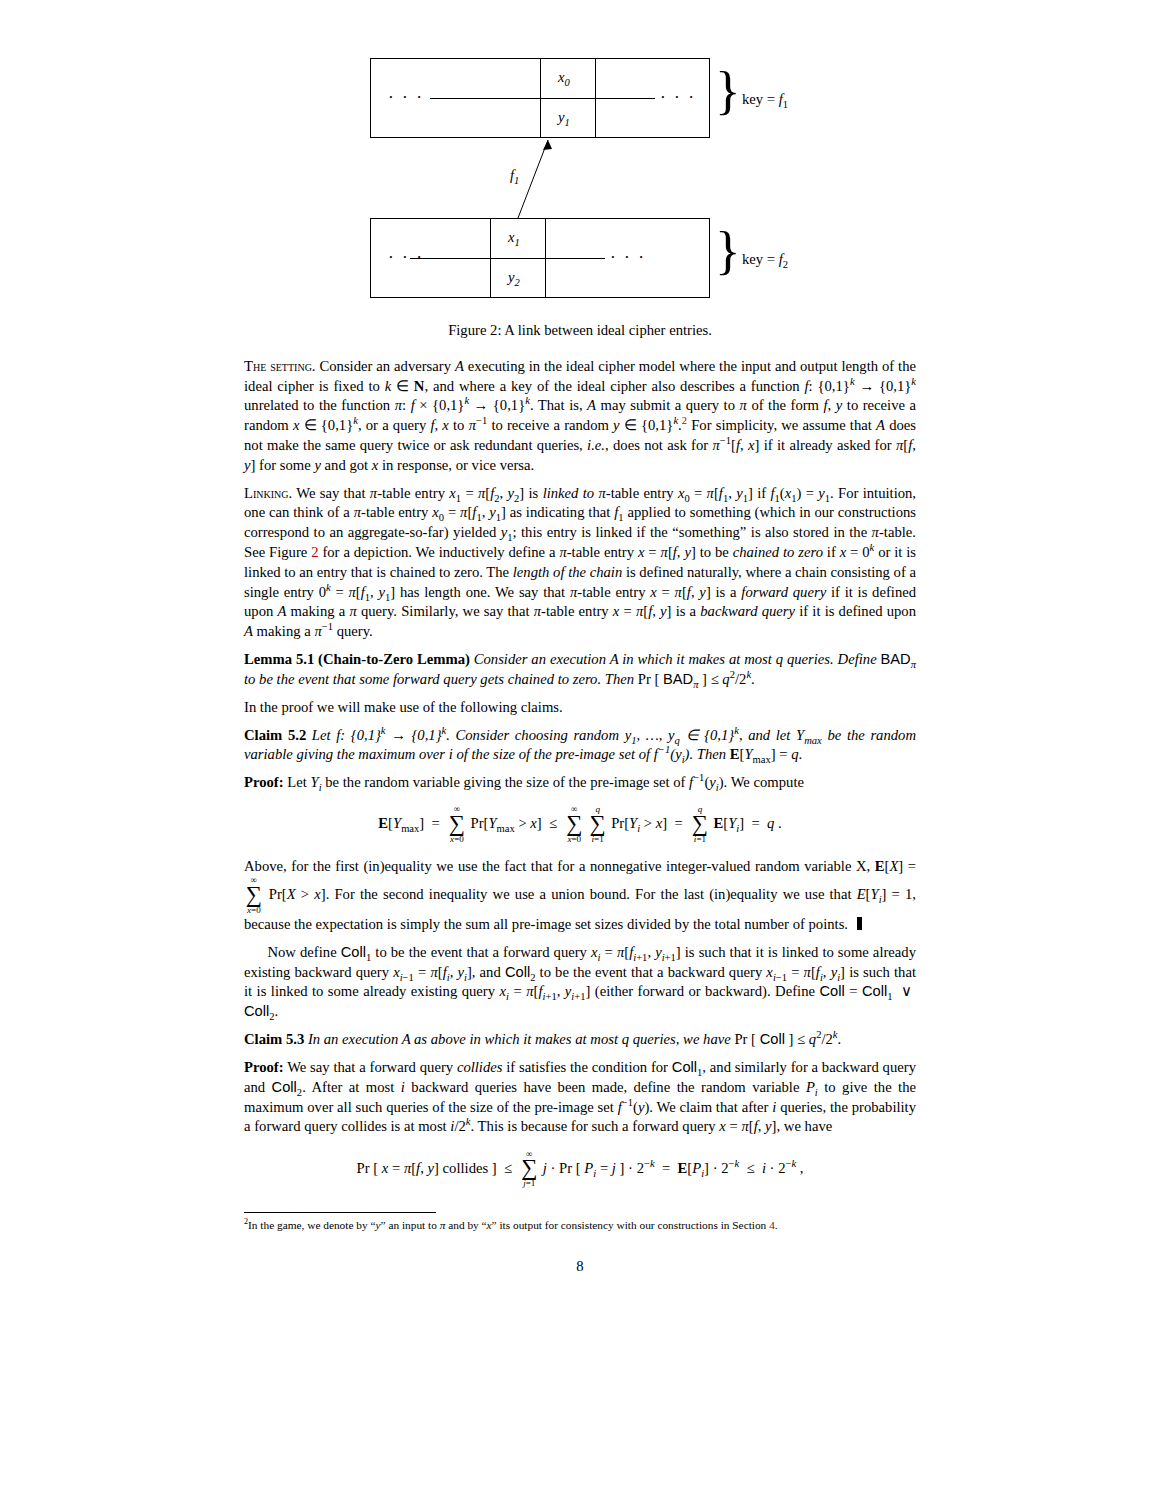x0
y1
· · ·
· · ·
}
key = f1
x1
y2
· · ·
· · ·
}
key = f2
f1
Figure 2: A link between ideal cipher entries.
The setting. Consider an adversary A executing in the ideal cipher model where the input and output length of the ideal cipher is fixed to k ∈ N, and where a key of the ideal cipher also describes a function f: {0,1}k → {0,1}k unrelated to the function π: f × {0,1}k → {0,1}k. That is, A may submit a query to π of the form f, y to receive a random x ∈ {0,1}k, or a query f, x to π−1 to receive a random y ∈ {0,1}k.2 For simplicity, we assume that A does not make the same query twice or ask redundant queries, i.e., does not ask for π−1[f, x] if it already asked for π[f, y] for some y and got x in response, or vice versa.
Linking. We say that π-table entry x1 = π[f2, y2] is linked to π-table entry x0 = π[f1, y1] if f1(x1) = y1. For intuition, one can think of a π-table entry x0 = π[f1, y1] as indicating that f1 applied to something (which in our constructions correspond to an aggregate-so-far) yielded y1; this entry is linked if the “something” is also stored in the π-table. See Figure 2 for a depiction. We inductively define a π-table entry x = π[f, y] to be chained to zero if x = 0k or it is linked to an entry that is chained to zero. The length of the chain is defined naturally, where a chain consisting of a single entry 0k = π[f1, y1] has length one. We say that π-table entry x = π[f, y] is a forward query if it is defined upon A making a π query. Similarly, we say that π-table entry x = π[f, y] is a backward query if it is defined upon A making a π−1 query.
Lemma 5.1 (Chain-to-Zero Lemma) Consider an execution A in which it makes at most q queries. Define BADπ to be the event that some forward query gets chained to zero. Then Pr [ BADπ ] ≤ q2/2k.
In the proof we will make use of the following claims.
Claim 5.2 Let f: {0,1}k → {0,1}k. Consider choosing random y1, …, yq ∈ {0,1}k, and let Ymax be the random variable giving the maximum over i of the size of the pre-image set of f−1(yi). Then E[Ymax] = q.
Proof: Let Yi be the random variable giving the size of the pre-image set of f−1(yi). We compute
E[Ymax] = ∞∑x=0 Pr[Ymax > x] ≤ ∞∑x=0 q∑i=1 Pr[Yi > x] = q∑i=1 E[Yi] = q .
Above, for the first (in)equality we use the fact that for a nonnegative integer-valued random variable X, E[X] = ∞∑x=0 Pr[X > x]. For the second inequality we use a union bound. For the last (in)equality we use that E[Yi] = 1, because the expectation is simply the sum all pre-image set sizes divided by the total number of points.
Now define Coll1 to be the event that a forward query xi = π[fi+1, yi+1] is such that it is linked to some already existing backward query xi−1 = π[fi, yi], and Coll2 to be the event that a backward query xi−1 = π[fi, yi] is such that it is linked to some already existing query xi = π[fi+1, yi+1] (either forward or backward). Define Coll = Coll1 ∨ Coll2.
Claim 5.3 In an execution A as above in which it makes at most q queries, we have Pr [ Coll ] ≤ q2/2k.
Proof: We say that a forward query collides if satisfies the condition for Coll1, and similarly for a backward query and Coll2. After at most i backward queries have been made, define the random variable Pi to give the the maximum over all such queries of the size of the pre-image set f−1(y). We claim that after i queries, the probability a forward query collides is at most i/2k. This is because for such a forward query x = π[f, y], we have
Pr [ x = π[f, y] collides ] ≤ ∞∑j=1 j · Pr [ Pi = j ] · 2−k = E[Pi] · 2−k ≤ i · 2−k ,
2In the game, we denote by “y” an input to π and by “x” its output for consistency with our constructions in Section 4.
8